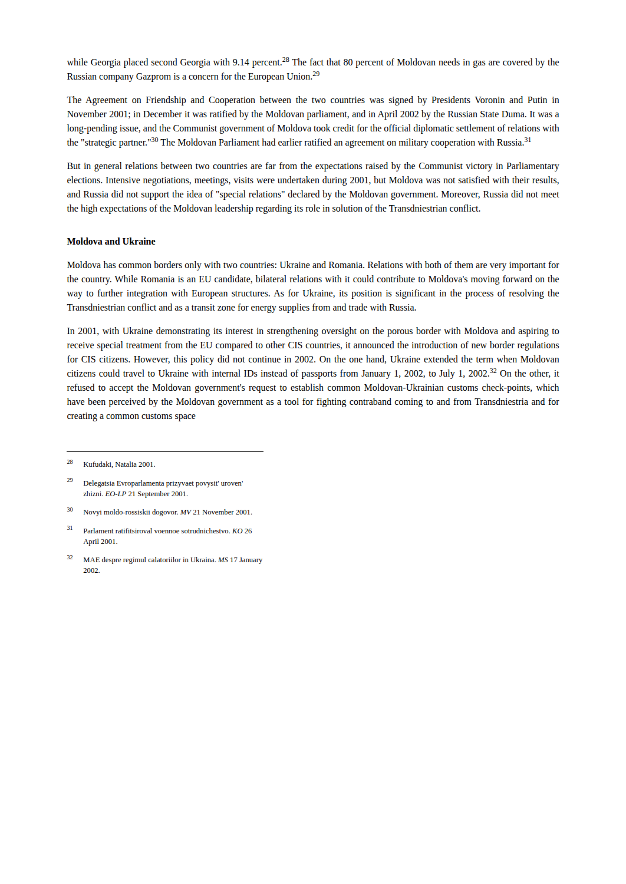while Georgia placed second Georgia with 9.14 percent.28 The fact that 80 percent of Moldovan needs in gas are covered by the Russian company Gazprom is a concern for the European Union.29
The Agreement on Friendship and Cooperation between the two countries was signed by Presidents Voronin and Putin in November 2001; in December it was ratified by the Moldovan parliament, and in April 2002 by the Russian State Duma. It was a long-pending issue, and the Communist government of Moldova took credit for the official diplomatic settlement of relations with the "strategic partner."30 The Moldovan Parliament had earlier ratified an agreement on military cooperation with Russia.31
But in general relations between two countries are far from the expectations raised by the Communist victory in Parliamentary elections. Intensive negotiations, meetings, visits were undertaken during 2001, but Moldova was not satisfied with their results, and Russia did not support the idea of "special relations" declared by the Moldovan government. Moreover, Russia did not meet the high expectations of the Moldovan leadership regarding its role in solution of the Transdniestrian conflict.
Moldova and Ukraine
Moldova has common borders only with two countries: Ukraine and Romania. Relations with both of them are very important for the country. While Romania is an EU candidate, bilateral relations with it could contribute to Moldova's moving forward on the way to further integration with European structures. As for Ukraine, its position is significant in the process of resolving the Transdniestrian conflict and as a transit zone for energy supplies from and trade with Russia.
In 2001, with Ukraine demonstrating its interest in strengthening oversight on the porous border with Moldova and aspiring to receive special treatment from the EU compared to other CIS countries, it announced the introduction of new border regulations for CIS citizens. However, this policy did not continue in 2002. On the one hand, Ukraine extended the term when Moldovan citizens could travel to Ukraine with internal IDs instead of passports from January 1, 2002, to July 1, 2002.32 On the other, it refused to accept the Moldovan government's request to establish common Moldovan-Ukrainian customs check-points, which have been perceived by the Moldovan government as a tool for fighting contraband coming to and from Transdniestria and for creating a common customs space
28 Kufudaki, Natalia 2001.
29 Delegatsia Evroparlamenta prizyvaet povysit' uroven' zhizni. EO-LP 21 September 2001.
30 Novyi moldo-rossiskii dogovor. MV 21 November 2001.
31 Parlament ratifitsiroval voennoe sotrudnichestvo. KO 26 April 2001.
32 MAE despre regimul calatoriilor in Ukraina. MS 17 January 2002.